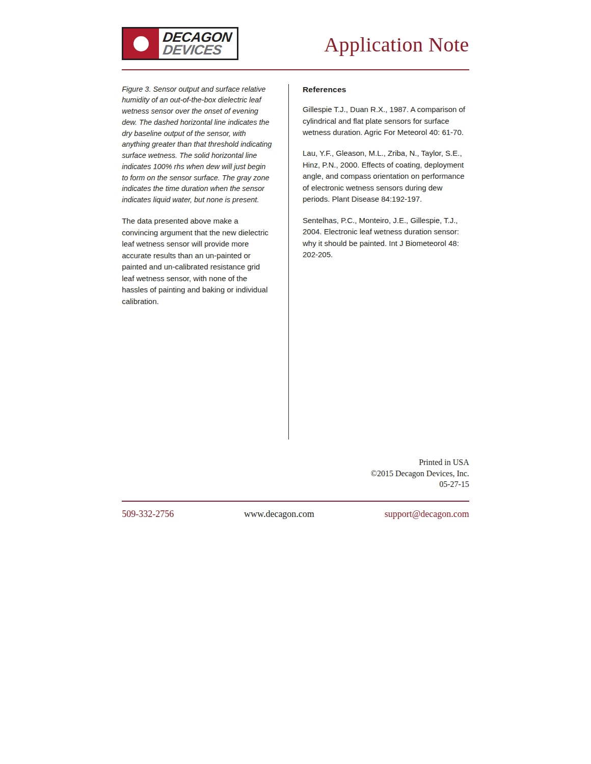DECAGON DEVICES
Application Note
Figure 3. Sensor output and surface relative humidity of an out-of-the-box dielectric leaf wetness sensor over the onset of evening dew. The dashed horizontal line indicates the dry baseline output of the sensor, with anything greater than that threshold indicating surface wetness. The solid horizontal line indicates 100% rhs when dew will just begin to form on the sensor surface. The gray zone indicates the time duration when the sensor indicates liquid water, but none is present.
The data presented above make a convincing argument that the new dielectric leaf wetness sensor will provide more accurate results than an un-painted or painted and un-calibrated resistance grid leaf wetness sensor, with none of the hassles of painting and baking or individual calibration.
References
Gillespie T.J., Duan R.X., 1987. A comparison of cylindrical and flat plate sensors for surface wetness duration. Agric For Meteorol 40: 61-70.
Lau, Y.F., Gleason, M.L., Zriba, N., Taylor, S.E., Hinz, P.N., 2000. Effects of coating, deployment angle, and compass orientation on performance of electronic wetness sensors during dew periods. Plant Disease 84:192-197.
Sentelhas, P.C., Monteiro, J.E., Gillespie, T.J., 2004. Electronic leaf wetness duration sensor: why it should be painted. Int J Biometeorol 48: 202-205.
Printed in USA
©2015 Decagon Devices, Inc.
05-27-15
509-332-2756 www.decagon.com support@decagon.com